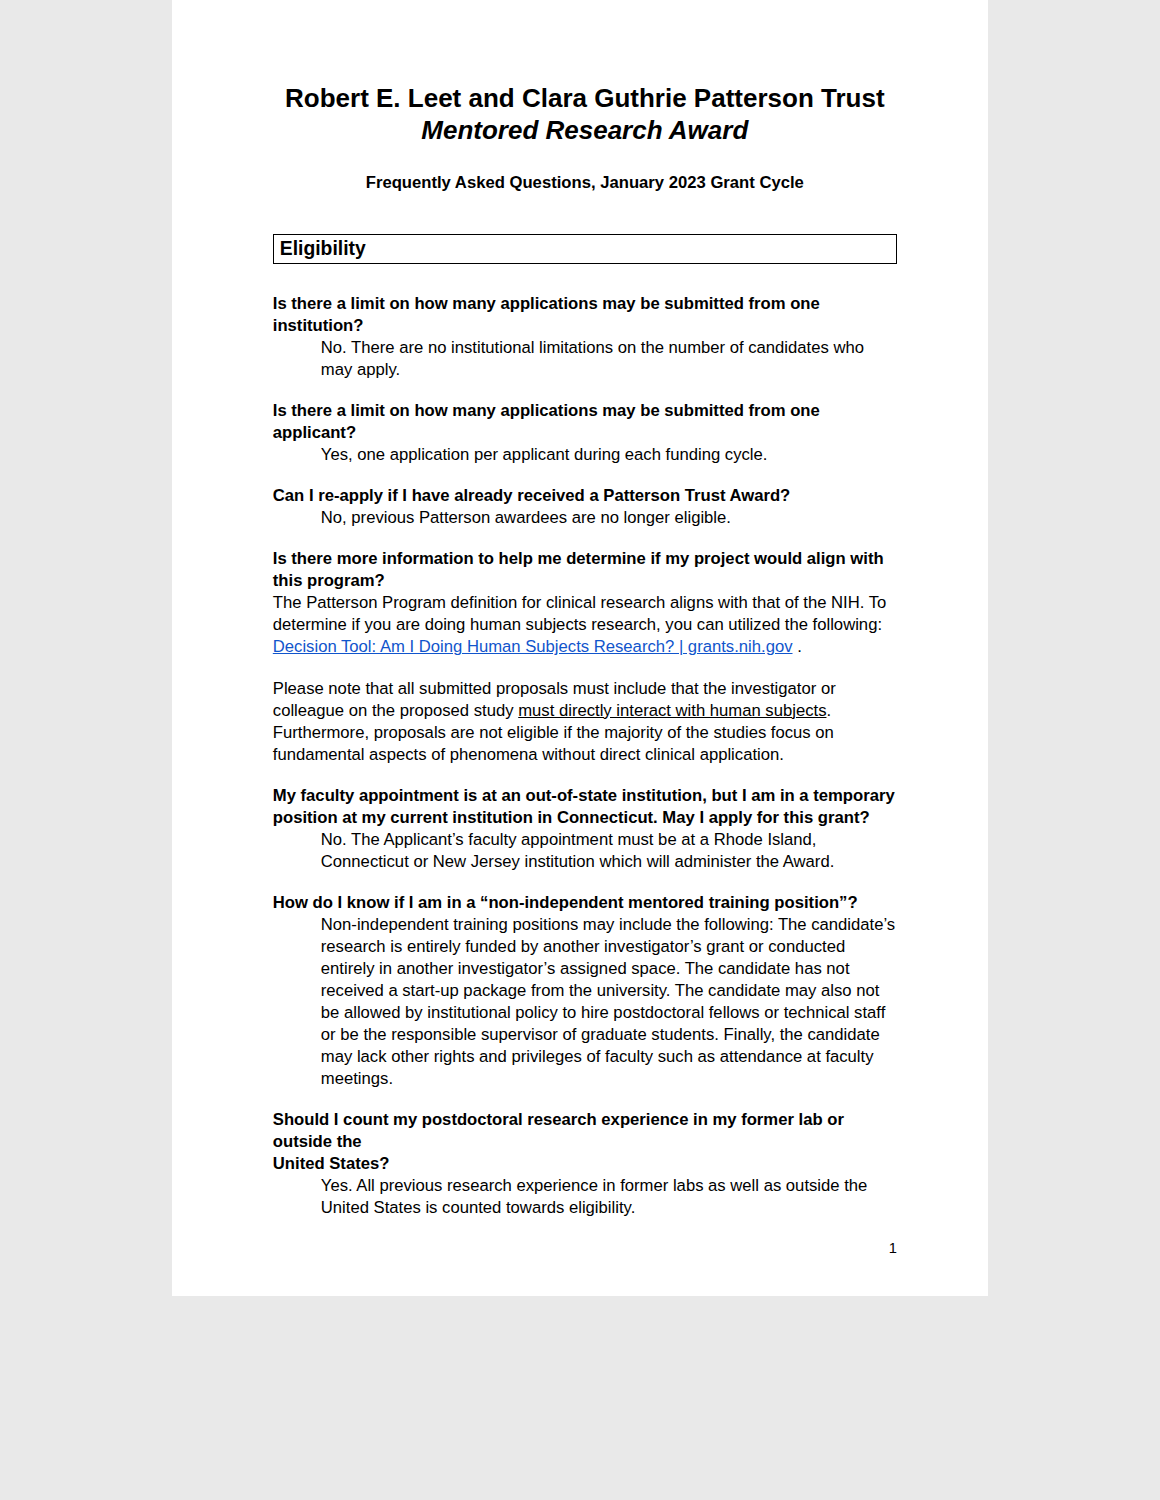Robert E. Leet and Clara Guthrie Patterson Trust Mentored Research Award
Frequently Asked Questions, January 2023 Grant Cycle
Eligibility
Is there a limit on how many applications may be submitted from one institution?
No. There are no institutional limitations on the number of candidates who may apply.
Is there a limit on how many applications may be submitted from one applicant?
Yes, one application per applicant during each funding cycle.
Can I re-apply if I have already received a Patterson Trust Award?
No, previous Patterson awardees are no longer eligible.
Is there more information to help me determine if my project would align with this program?
The Patterson Program definition for clinical research aligns with that of the NIH. To determine if you are doing human subjects research, you can utilized the following: Decision Tool: Am I Doing Human Subjects Research? | grants.nih.gov .
Please note that all submitted proposals must include that the investigator or colleague on the proposed study must directly interact with human subjects. Furthermore, proposals are not eligible if the majority of the studies focus on fundamental aspects of phenomena without direct clinical application.
My faculty appointment is at an out-of-state institution, but I am in a temporary position at my current institution in Connecticut. May I apply for this grant?
No. The Applicant’s faculty appointment must be at a Rhode Island, Connecticut or New Jersey institution which will administer the Award.
How do I know if I am in a “non-independent mentored training position”?
Non-independent training positions may include the following: The candidate’s research is entirely funded by another investigator’s grant or conducted entirely in another investigator’s assigned space. The candidate has not received a start-up package from the university. The candidate may also not be allowed by institutional policy to hire postdoctoral fellows or technical staff or be the responsible supervisor of graduate students. Finally, the candidate may lack other rights and privileges of faculty such as attendance at faculty meetings.
Should I count my postdoctoral research experience in my former lab or outside the
United States?
Yes. All previous research experience in former labs as well as outside the United States is counted towards eligibility.
1